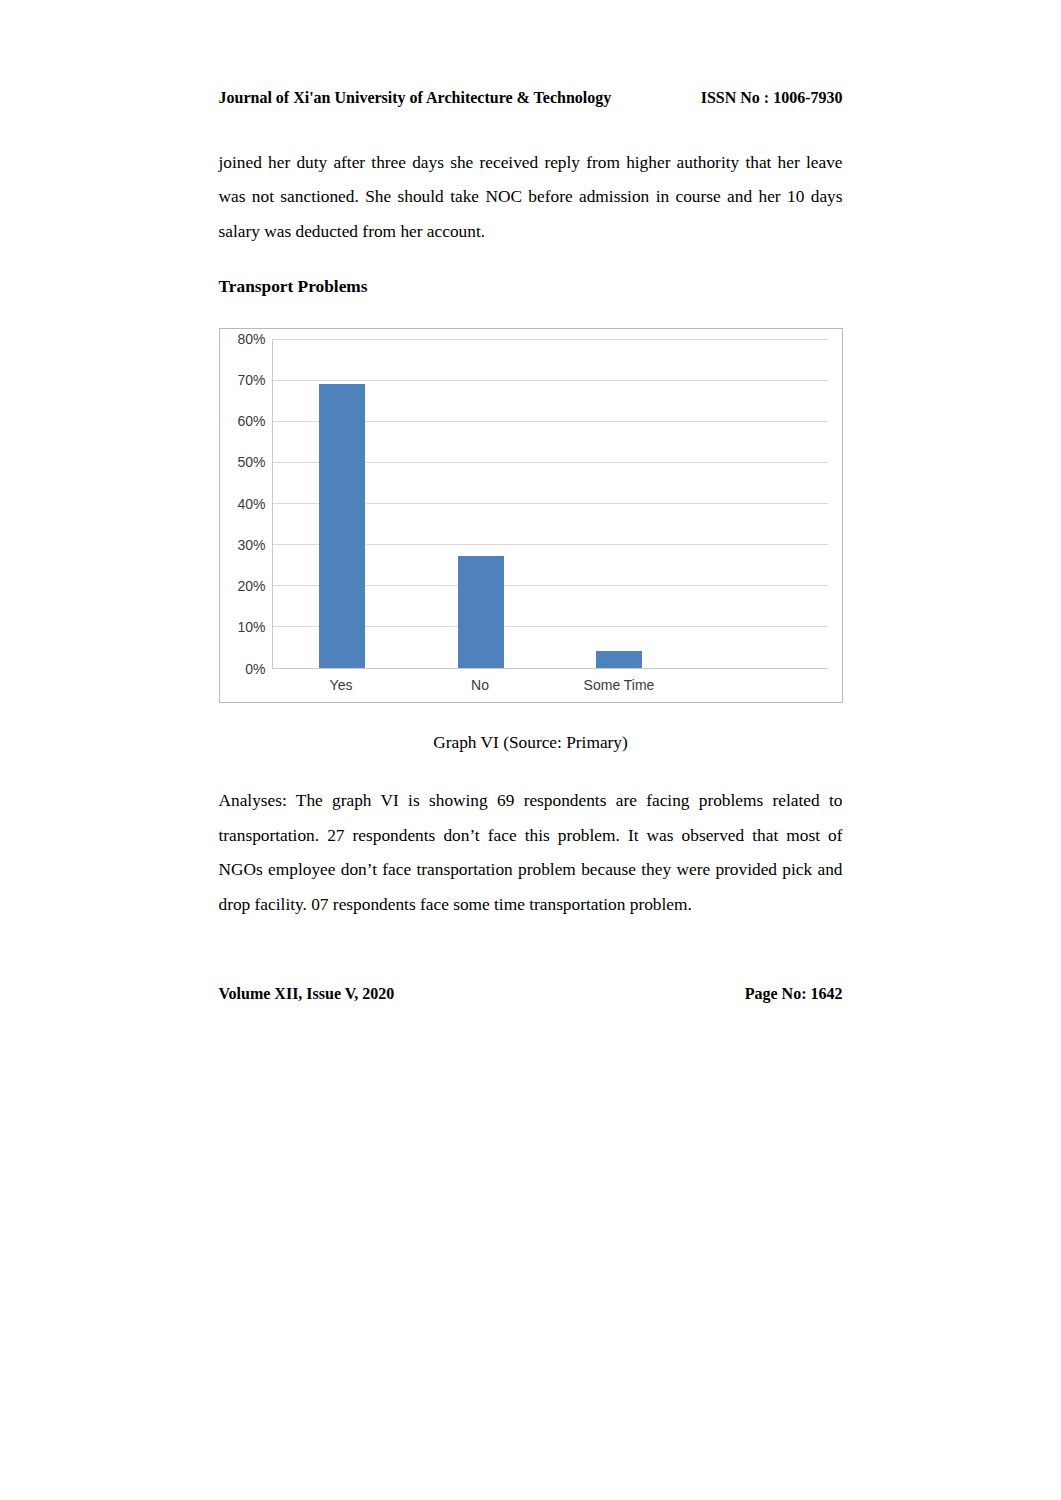Journal of Xi'an University of Architecture & Technology
ISSN No : 1006-7930
joined her duty after three days she received reply from higher authority that her leave was not sanctioned. She should take NOC before admission in course and her 10 days salary was deducted from her account.
Transport Problems
80%
70%
60%
50%
40%
30%
20%
10%
0%
Yes
No
Some Time
Graph VI (Source: Primary)
Analyses: The graph VI is showing 69 respondents are facing problems related to transportation. 27 respondents don’t face this problem. It was observed that most of NGOs employee don’t face transportation problem because they were provided pick and drop facility. 07 respondents face some time transportation problem.
Volume XII, Issue V, 2020
Page No: 1642